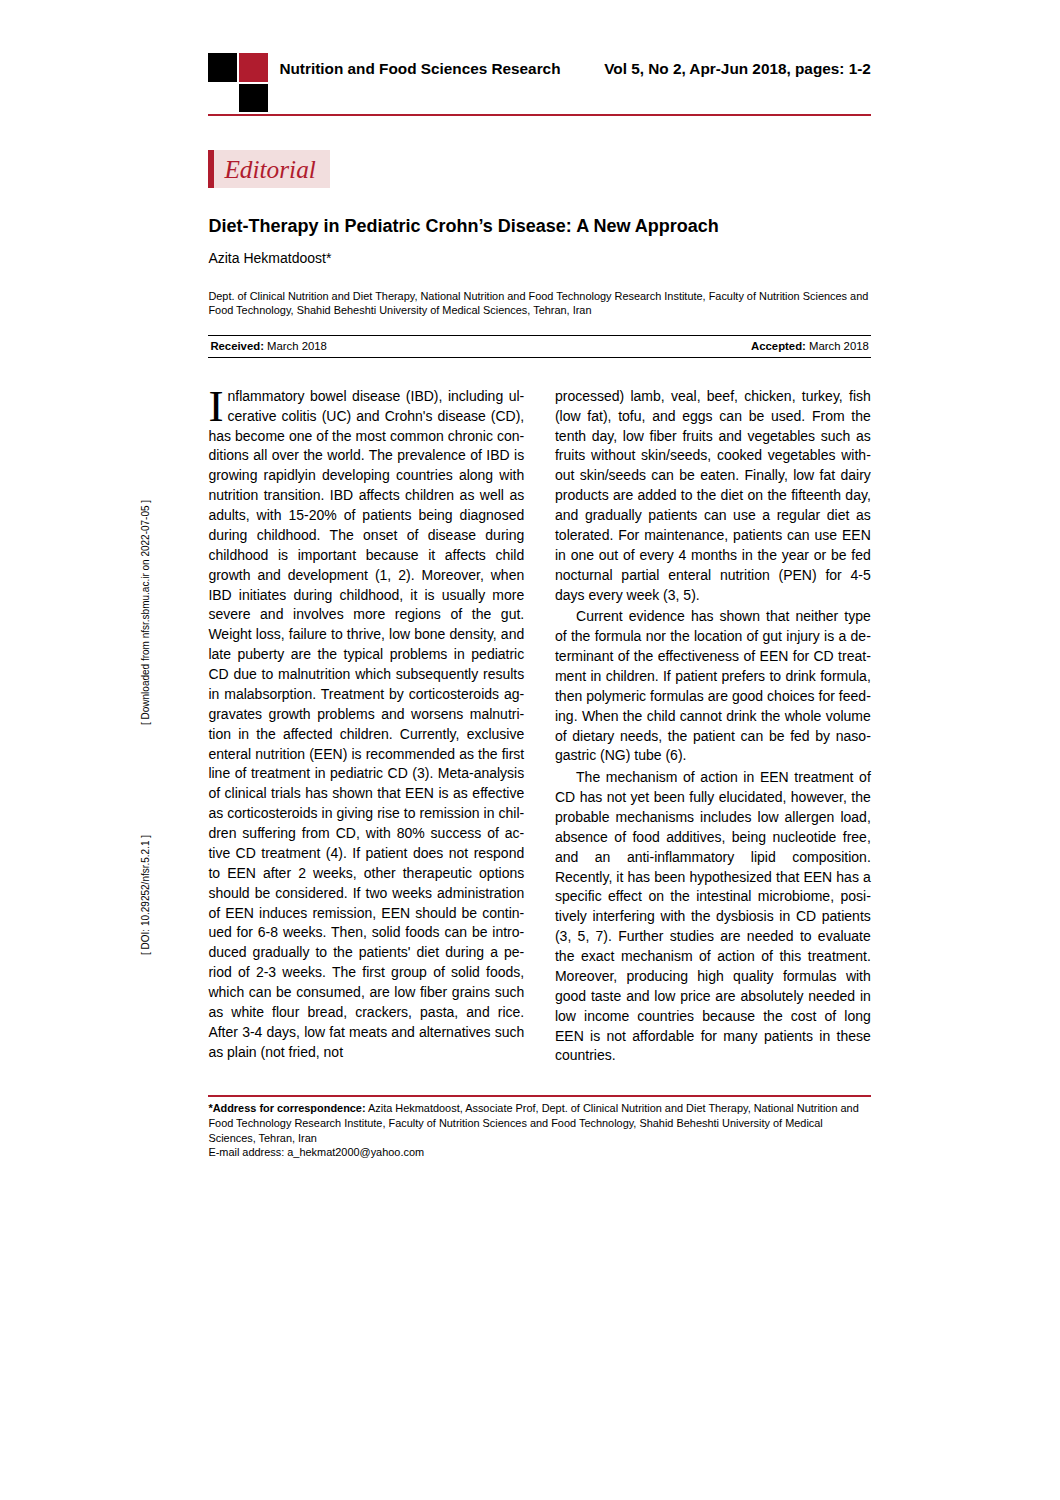[ Downloaded from nfsr.sbmu.ac.ir on 2022-07-05 ] [ DOI: 10.29252/nfsr.5.2.1 ]
Nutrition and Food Sciences Research
Vol 5, No 2, Apr-Jun 2018, pages: 1-2
Editorial
Diet-Therapy in Pediatric Crohn’s Disease: A New Approach
Azita Hekmatdoost*
Dept. of Clinical Nutrition and Diet Therapy, National Nutrition and Food Technology Research Institute, Faculty of Nutrition Sciences and Food Technology, Shahid Beheshti University of Medical Sciences, Tehran, Iran
Received: March 2018 Accepted: March 2018
Inflammatory bowel disease (IBD), including ulcerative colitis (UC) and Crohn's disease (CD), has become one of the most common chronic conditions all over the world. The prevalence of IBD is growing rapidlyin developing countries along with nutrition transition. IBD affects children as well as adults, with 15-20% of patients being diagnosed during childhood. The onset of disease during childhood is important because it affects child growth and development (1, 2). Moreover, when IBD initiates during childhood, it is usually more severe and involves more regions of the gut. Weight loss, failure to thrive, low bone density, and late puberty are the typical problems in pediatric CD due to malnutrition which subsequently results in malabsorption. Treatment by corticosteroids aggravates growth problems and worsens malnutrition in the affected children. Currently, exclusive enteral nutrition (EEN) is recommended as the first line of treatment in pediatric CD (3). Meta-analysis of clinical trials has shown that EEN is as effective as corticosteroids in giving rise to remission in children suffering from CD, with 80% success of active CD treatment (4). If patient does not respond to EEN after 2 weeks, other therapeutic options should be considered. If two weeks administration of EEN induces remission, EEN should be continued for 6-8 weeks. Then, solid foods can be introduced gradually to the patients' diet during a period of 2-3 weeks. The first group of solid foods, which can be consumed, are low fiber grains such as white flour bread, crackers, pasta, and rice. After 3-4 days, low fat meats and alternatives such as plain (not fried, not
processed) lamb, veal, beef, chicken, turkey, fish (low fat), tofu, and eggs can be used. From the tenth day, low fiber fruits and vegetables such as fruits without skin/seeds, cooked vegetables without skin/seeds can be eaten. Finally, low fat dairy products are added to the diet on the fifteenth day, and gradually patients can use a regular diet as tolerated. For maintenance, patients can use EEN in one out of every 4 months in the year or be fed nocturnal partial enteral nutrition (PEN) for 4-5 days every week (3, 5).
Current evidence has shown that neither type of the formula nor the location of gut injury is a determinant of the effectiveness of EEN for CD treatment in children. If patient prefers to drink formula, then polymeric formulas are good choices for feeding. When the child cannot drink the whole volume of dietary needs, the patient can be fed by naso-gastric (NG) tube (6).
The mechanism of action in EEN treatment of CD has not yet been fully elucidated, however, the probable mechanisms includes low allergen load, absence of food additives, being nucleotide free, and an anti-inflammatory lipid composition. Recently, it has been hypothesized that EEN has a specific effect on the intestinal microbiome, positively interfering with the dysbiosis in CD patients (3, 5, 7). Further studies are needed to evaluate the exact mechanism of action of this treatment. Moreover, producing high quality formulas with good taste and low price are absolutely needed in low income countries because the cost of long EEN is not affordable for many patients in these countries.
*Address for correspondence: Azita Hekmatdoost, Associate Prof, Dept. of Clinical Nutrition and Diet Therapy, National Nutrition and Food Technology Research Institute, Faculty of Nutrition Sciences and Food Technology, Shahid Beheshti University of Medical Sciences, Tehran, Iran
E-mail address: a_hekmat2000@yahoo.com